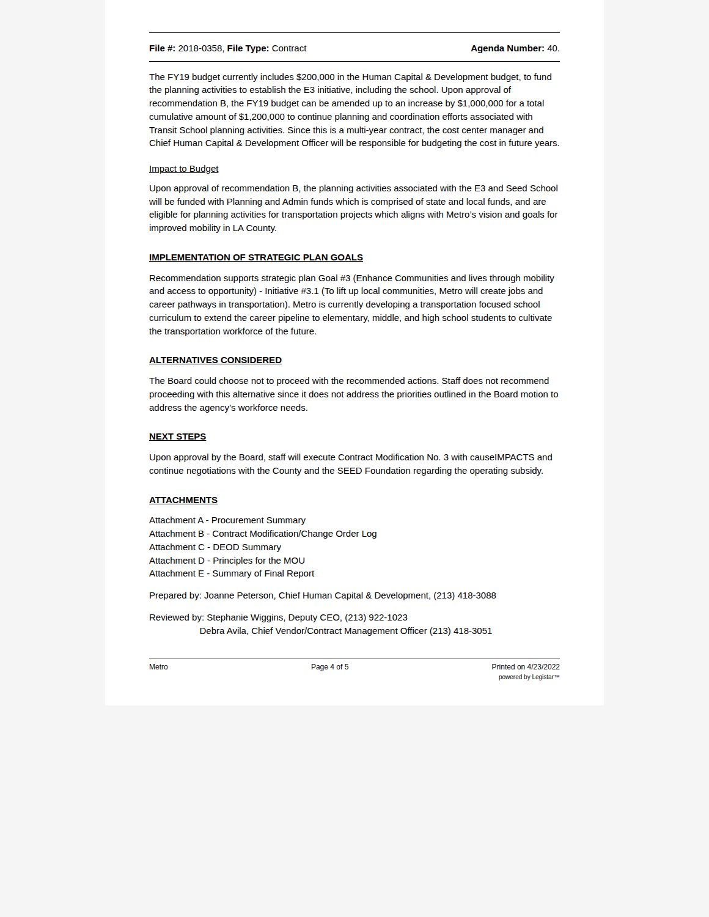File #: 2018-0358, File Type: Contract
Agenda Number: 40.
The FY19 budget currently includes $200,000 in the Human Capital & Development budget, to fund the planning activities to establish the E3 initiative, including the school. Upon approval of recommendation B, the FY19 budget can be amended up to an increase by $1,000,000 for a total cumulative amount of $1,200,000 to continue planning and coordination efforts associated with Transit School planning activities. Since this is a multi-year contract, the cost center manager and Chief Human Capital & Development Officer will be responsible for budgeting the cost in future years.
Impact to Budget
Upon approval of recommendation B, the planning activities associated with the E3 and Seed School will be funded with Planning and Admin funds which is comprised of state and local funds, and are eligible for planning activities for transportation projects which aligns with Metro’s vision and goals for improved mobility in LA County.
IMPLEMENTATION OF STRATEGIC PLAN GOALS
Recommendation supports strategic plan Goal #3 (Enhance Communities and lives through mobility and access to opportunity) - Initiative #3.1 (To lift up local communities, Metro will create jobs and career pathways in transportation). Metro is currently developing a transportation focused school curriculum to extend the career pipeline to elementary, middle, and high school students to cultivate the transportation workforce of the future.
ALTERNATIVES CONSIDERED
The Board could choose not to proceed with the recommended actions. Staff does not recommend proceeding with this alternative since it does not address the priorities outlined in the Board motion to address the agency’s workforce needs.
NEXT STEPS
Upon approval by the Board, staff will execute Contract Modification No. 3 with causeIMPACTS and continue negotiations with the County and the SEED Foundation regarding the operating subsidy.
ATTACHMENTS
Attachment A - Procurement Summary
Attachment B - Contract Modification/Change Order Log
Attachment C - DEOD Summary
Attachment D - Principles for the MOU
Attachment E - Summary of Final Report
Prepared by: Joanne Peterson, Chief Human Capital & Development, (213) 418-3088
Reviewed by: Stephanie Wiggins, Deputy CEO, (213) 922-1023
Debra Avila, Chief Vendor/Contract Management Officer (213) 418-3051
Metro
Page 4 of 5
Printed on 4/23/2022 powered by Legistar™